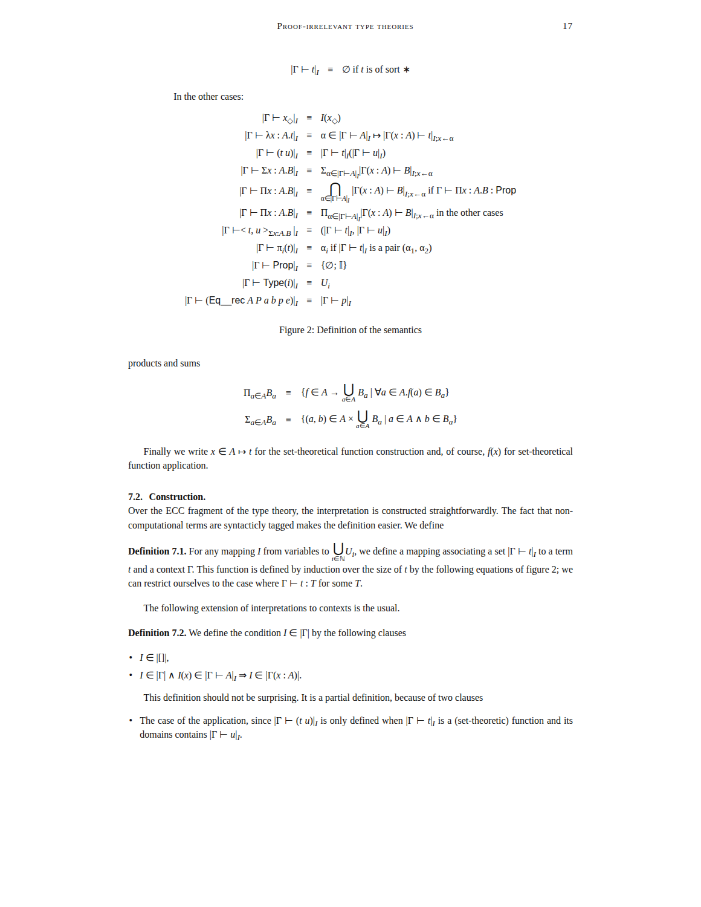Proof-irrelevant type theories 17
| /Γ ⊢ t / I | ≡ | ∅ if t is of sort ∗ |
In the other cases:
| /Γ ⊢ x ◇ / I | ≡ | I ( x ◇ ) |
| /Γ ⊢ λ x : A . t / I | ≡ | α ∈ /Γ ⊢ A / I ↦ /Γ( x : A ) ⊢ t / I ; x ←α |
| /Γ ⊢ ( t u )/ I | ≡ | /Γ ⊢ t / I (/Γ ⊢ u / I ) |
| /Γ ⊢ Σ x : A . B / I | ≡ | Σ α∈/Γ⊢ A / I /Γ( x : A ) ⊢ B / I ; x ←α |
| /Γ ⊢ Π x : A . B / I | ≡ | ⋂ α∈/Γ⊢ A / I /Γ( x : A ) ⊢ B / I ; x ←α if Γ ⊢ Π x : A . B : Prop |
| /Γ ⊢ Π x : A . B / I | ≡ | Π α∈/Γ⊢ A / I /Γ( x : A ) ⊢ B / I ; x ←α in the other cases |
| /Γ ⊢< t , u > Σ x : A . B / I | ≡ | (/Γ ⊢ t / I , /Γ ⊢ u / I ) |
| /Γ ⊢ π i ( t )/ I | ≡ | α i if /Γ ⊢ t / I is a pair (α 1 , α 2 ) |
| /Γ ⊢ Prop / I | ≡ | {∅; 𝕀} |
| /Γ ⊢ Type ( i )/ I | ≡ | U i |
| /Γ ⊢ ( Eq__rec A P a b p e )/ I | ≡ | /Γ ⊢ p / I |
Figure 2: Definition of the semantics
products and sums
| Π a ∈ A B a | ≡ | { f ∈ A → ⋃ a ∈ A B a / ∀ a ∈ A . f ( a ) ∈ B a } |
| Σ a ∈ A B a | ≡ | {( a , b ) ∈ A × ⋃ a ∈ A B a / a ∈ A ∧ b ∈ B a } |
Finally we write x ∈ A ↦ t for the set-theoretical function construction and, of course, f(x) for set-theoretical function application.
7.2. Construction.
Over the ECC fragment of the type theory, the interpretation is constructed straightforwardly. The fact that non-computational terms are syntacticly tagged makes the definition easier. We define
Definition 7.1. For any mapping I from variables to ⋃i∈ℕ Ui, we define a mapping associating a set |Γ ⊢ t|I to a term t and a context Γ. This function is defined by induction over the size of t by the following equations of figure 2; we can restrict ourselves to the case where Γ ⊢ t : T for some T.
The following extension of interpretations to contexts is the usual.
Definition 7.2. We define the condition I ∈ |Γ| by the following clauses
I ∈ |[]|,
I ∈ |Γ| ∧ I(x) ∈ |Γ ⊢ A|I ⇒ I ∈ |Γ(x : A)|.
This definition should not be surprising. It is a partial definition, because of two clauses
The case of the application, since |Γ ⊢ (t u)|I is only defined when |Γ ⊢ t|I is a (set-theoretic) function and its domains contains |Γ ⊢ u|I.